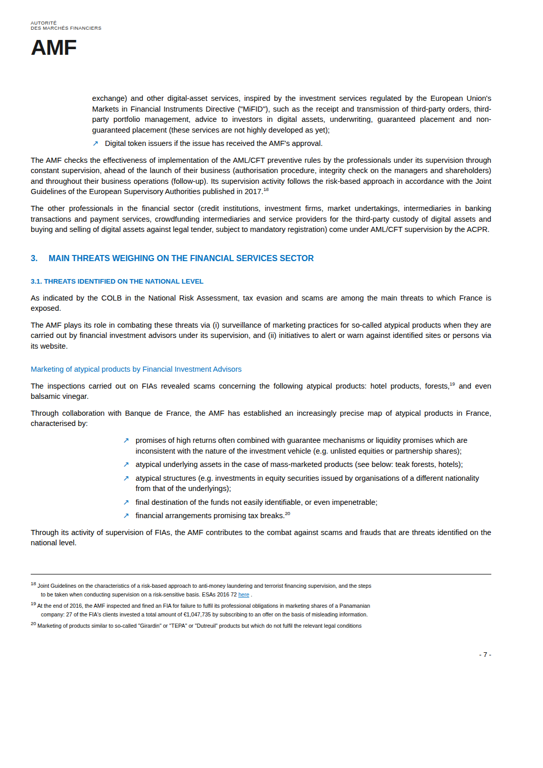AUTORITÉ
DES MARCHÉS FINANCIERS
AMF
exchange) and other digital-asset services, inspired by the investment services regulated by the European Union's Markets in Financial Instruments Directive ("MiFID"), such as the receipt and transmission of third-party orders, third-party portfolio management, advice to investors in digital assets, underwriting, guaranteed placement and non-guaranteed placement (these services are not highly developed as yet);
↗ Digital token issuers if the issue has received the AMF's approval.
The AMF checks the effectiveness of implementation of the AML/CFT preventive rules by the professionals under its supervision through constant supervision, ahead of the launch of their business (authorisation procedure, integrity check on the managers and shareholders) and throughout their business operations (follow-up). Its supervision activity follows the risk-based approach in accordance with the Joint Guidelines of the European Supervisory Authorities published in 2017.18
The other professionals in the financial sector (credit institutions, investment firms, market undertakings, intermediaries in banking transactions and payment services, crowdfunding intermediaries and service providers for the third-party custody of digital assets and buying and selling of digital assets against legal tender, subject to mandatory registration) come under AML/CFT supervision by the ACPR.
3. MAIN THREATS WEIGHING ON THE FINANCIAL SERVICES SECTOR
3.1. THREATS IDENTIFIED ON THE NATIONAL LEVEL
As indicated by the COLB in the National Risk Assessment, tax evasion and scams are among the main threats to which France is exposed.
The AMF plays its role in combating these threats via (i) surveillance of marketing practices for so-called atypical products when they are carried out by financial investment advisors under its supervision, and (ii) initiatives to alert or warn against identified sites or persons via its website.
Marketing of atypical products by Financial Investment Advisors
The inspections carried out on FIAs revealed scams concerning the following atypical products: hotel products, forests,19 and even balsamic vinegar.
Through collaboration with Banque de France, the AMF has established an increasingly precise map of atypical products in France, characterised by:
↗ promises of high returns often combined with guarantee mechanisms or liquidity promises which are inconsistent with the nature of the investment vehicle (e.g. unlisted equities or partnership shares);
↗ atypical underlying assets in the case of mass-marketed products (see below: teak forests, hotels);
↗ atypical structures (e.g. investments in equity securities issued by organisations of a different nationality from that of the underlyings);
↗ final destination of the funds not easily identifiable, or even impenetrable;
↗ financial arrangements promising tax breaks.20
Through its activity of supervision of FIAs, the AMF contributes to the combat against scams and frauds that are threats identified on the national level.
18 Joint Guidelines on the characteristics of a risk-based approach to anti-money laundering and terrorist financing supervision, and the steps
to be taken when conducting supervision on a risk-sensitive basis. ESAs 2016 72 here .
19 At the end of 2016, the AMF inspected and fined an FIA for failure to fulfil its professional obligations in marketing shares of a Panamanian
company: 27 of the FIA's clients invested a total amount of €1,047,735 by subscribing to an offer on the basis of misleading information.
20 Marketing of products similar to so-called "Girardin" or "TEPA" or "Dutreuil" products but which do not fulfil the relevant legal conditions
- 7 -